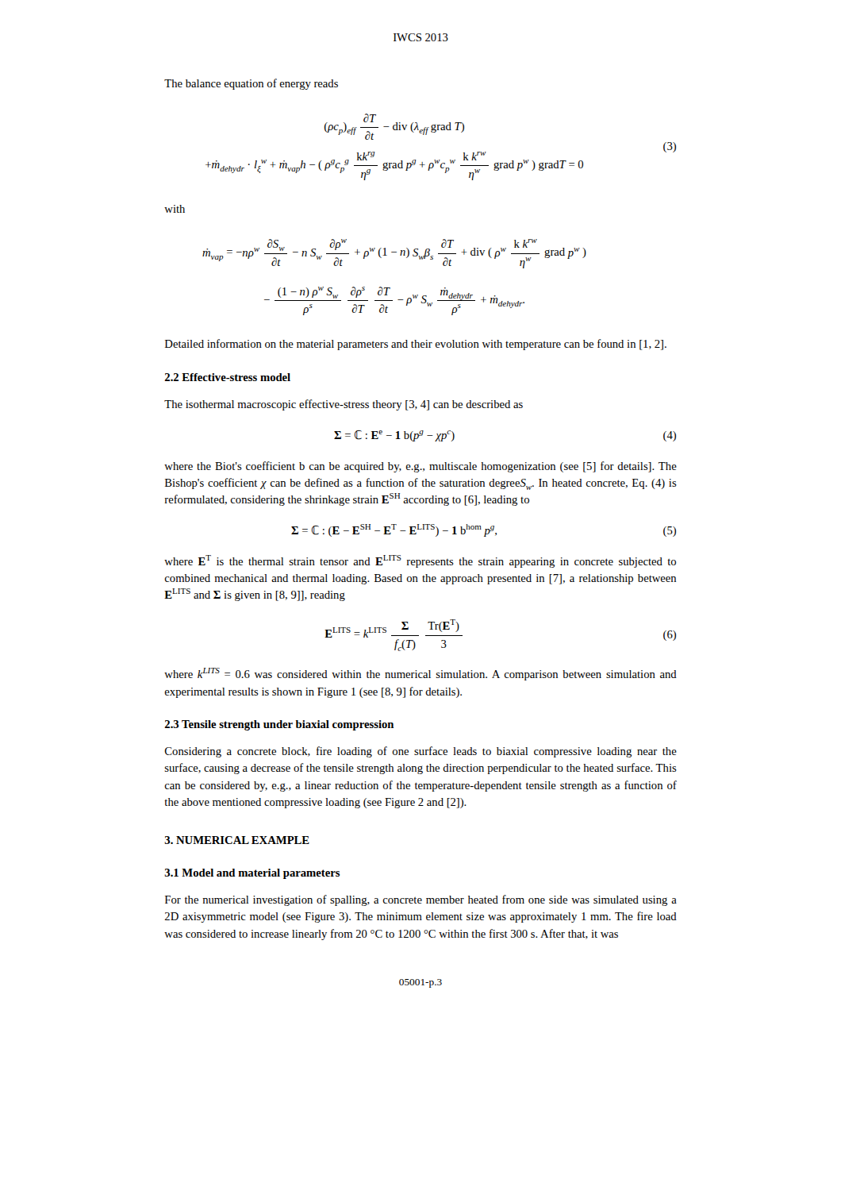IWCS 2013
The balance equation of energy reads
(ρcp)eff ∂T∂t − div (λeff grad T) +ṁdehydr · lξw + ṁvap h − ( ρgcpg kkrg ηg grad pg + ρwcpw k krw ηw grad pw ) gradT = 0
(3)
with
ṁvap = −nρw ∂Sw∂t − n Sw ∂ρw∂t + ρw (1 − n) Swβs ∂T∂t + div ( ρw k krw ηw grad pw ) − (1 − n) ρw Sw ρs ∂ρs∂T ∂T∂t − ρw Sw ṁdehydr ρs + ṁdehydr.
Detailed information on the material parameters and their evolution with temperature can be found in [1, 2].
2.2 Effective-stress model
The isothermal macroscopic effective-stress theory [3, 4] can be described as
Σ = ℂ : Ee − 1 b(pg − χpc)
(4)
where the Biot's coefficient b can be acquired by, e.g., multiscale homogenization (see [5] for details]. The Bishop's coefficient χ can be defined as a function of the saturation degreeSw. In heated concrete, Eq. (4) is reformulated, considering the shrinkage strain ESH according to [6], leading to
Σ = ℂ : (E − ESH − ET − ELITS) − 1 bhom pg,
(5)
where ET is the thermal strain tensor and ELITS represents the strain appearing in concrete subjected to combined mechanical and thermal loading. Based on the approach presented in [7], a relationship between ELITS and Σ is given in [8, 9]], reading
ELITS = kLITS Σfc(T) Tr(ET) 3
(6)
where kLITS = 0.6 was considered within the numerical simulation. A comparison between simulation and experimental results is shown in Figure 1 (see [8, 9] for details).
2.3 Tensile strength under biaxial compression
Considering a concrete block, fire loading of one surface leads to biaxial compressive loading near the surface, causing a decrease of the tensile strength along the direction perpendicular to the heated surface. This can be considered by, e.g., a linear reduction of the temperature-dependent tensile strength as a function of the above mentioned compressive loading (see Figure 2 and [2]).
3. NUMERICAL EXAMPLE
3.1 Model and material parameters
For the numerical investigation of spalling, a concrete member heated from one side was simulated using a 2D axisymmetric model (see Figure 3). The minimum element size was approximately 1 mm. The fire load was considered to increase linearly from 20 °C to 1200 °C within the first 300 s. After that, it was
05001-p.3